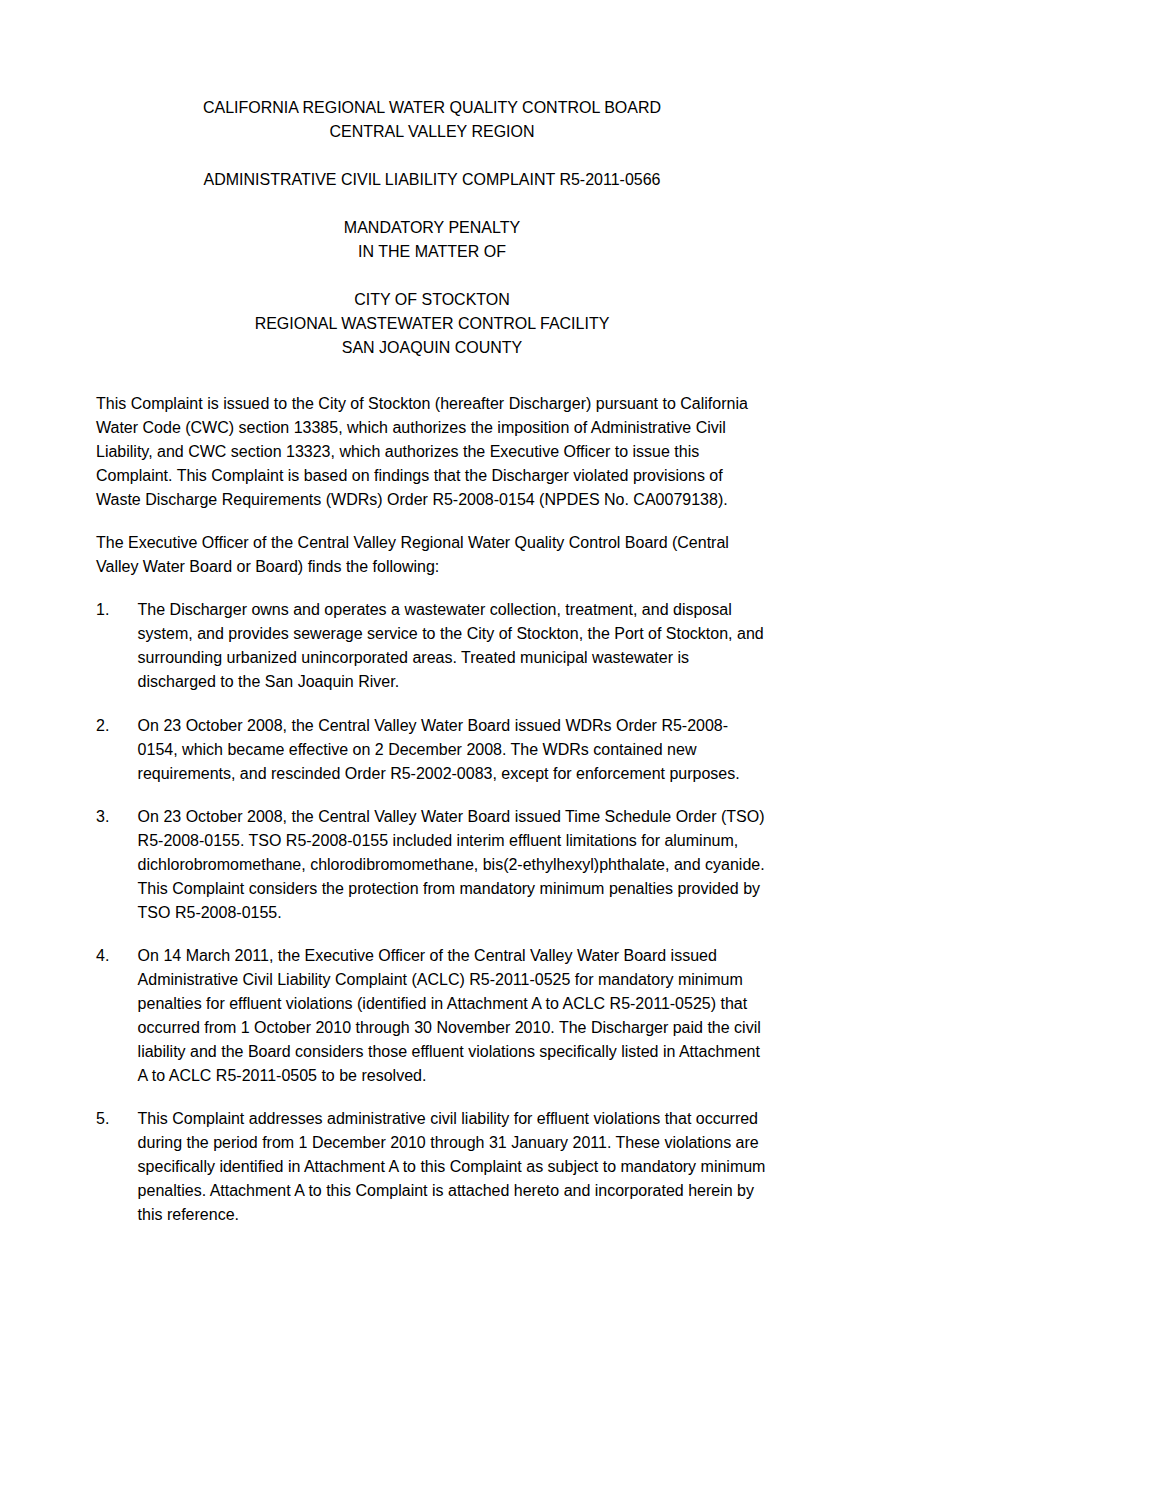CALIFORNIA REGIONAL WATER QUALITY CONTROL BOARD
CENTRAL VALLEY REGION
ADMINISTRATIVE CIVIL LIABILITY COMPLAINT R5-2011-0566
MANDATORY PENALTY
IN THE MATTER OF
CITY OF STOCKTON
REGIONAL WASTEWATER CONTROL FACILITY
SAN JOAQUIN COUNTY
This Complaint is issued to the City of Stockton (hereafter Discharger) pursuant to California Water Code (CWC) section 13385, which authorizes the imposition of Administrative Civil Liability, and CWC section 13323, which authorizes the Executive Officer to issue this Complaint. This Complaint is based on findings that the Discharger violated provisions of Waste Discharge Requirements (WDRs) Order R5-2008-0154 (NPDES No. CA0079138).
The Executive Officer of the Central Valley Regional Water Quality Control Board (Central Valley Water Board or Board) finds the following:
The Discharger owns and operates a wastewater collection, treatment, and disposal system, and provides sewerage service to the City of Stockton, the Port of Stockton, and surrounding urbanized unincorporated areas. Treated municipal wastewater is discharged to the San Joaquin River.
On 23 October 2008, the Central Valley Water Board issued WDRs Order R5-2008-0154, which became effective on 2 December 2008. The WDRs contained new requirements, and rescinded Order R5-2002-0083, except for enforcement purposes.
On 23 October 2008, the Central Valley Water Board issued Time Schedule Order (TSO) R5-2008-0155. TSO R5-2008-0155 included interim effluent limitations for aluminum, dichlorobromomethane, chlorodibromomethane, bis(2-ethylhexyl)phthalate, and cyanide. This Complaint considers the protection from mandatory minimum penalties provided by TSO R5-2008-0155.
On 14 March 2011, the Executive Officer of the Central Valley Water Board issued Administrative Civil Liability Complaint (ACLC) R5-2011-0525 for mandatory minimum penalties for effluent violations (identified in Attachment A to ACLC R5-2011-0525) that occurred from 1 October 2010 through 30 November 2010. The Discharger paid the civil liability and the Board considers those effluent violations specifically listed in Attachment A to ACLC R5-2011-0505 to be resolved.
This Complaint addresses administrative civil liability for effluent violations that occurred during the period from 1 December 2010 through 31 January 2011. These violations are specifically identified in Attachment A to this Complaint as subject to mandatory minimum penalties. Attachment A to this Complaint is attached hereto and incorporated herein by this reference.